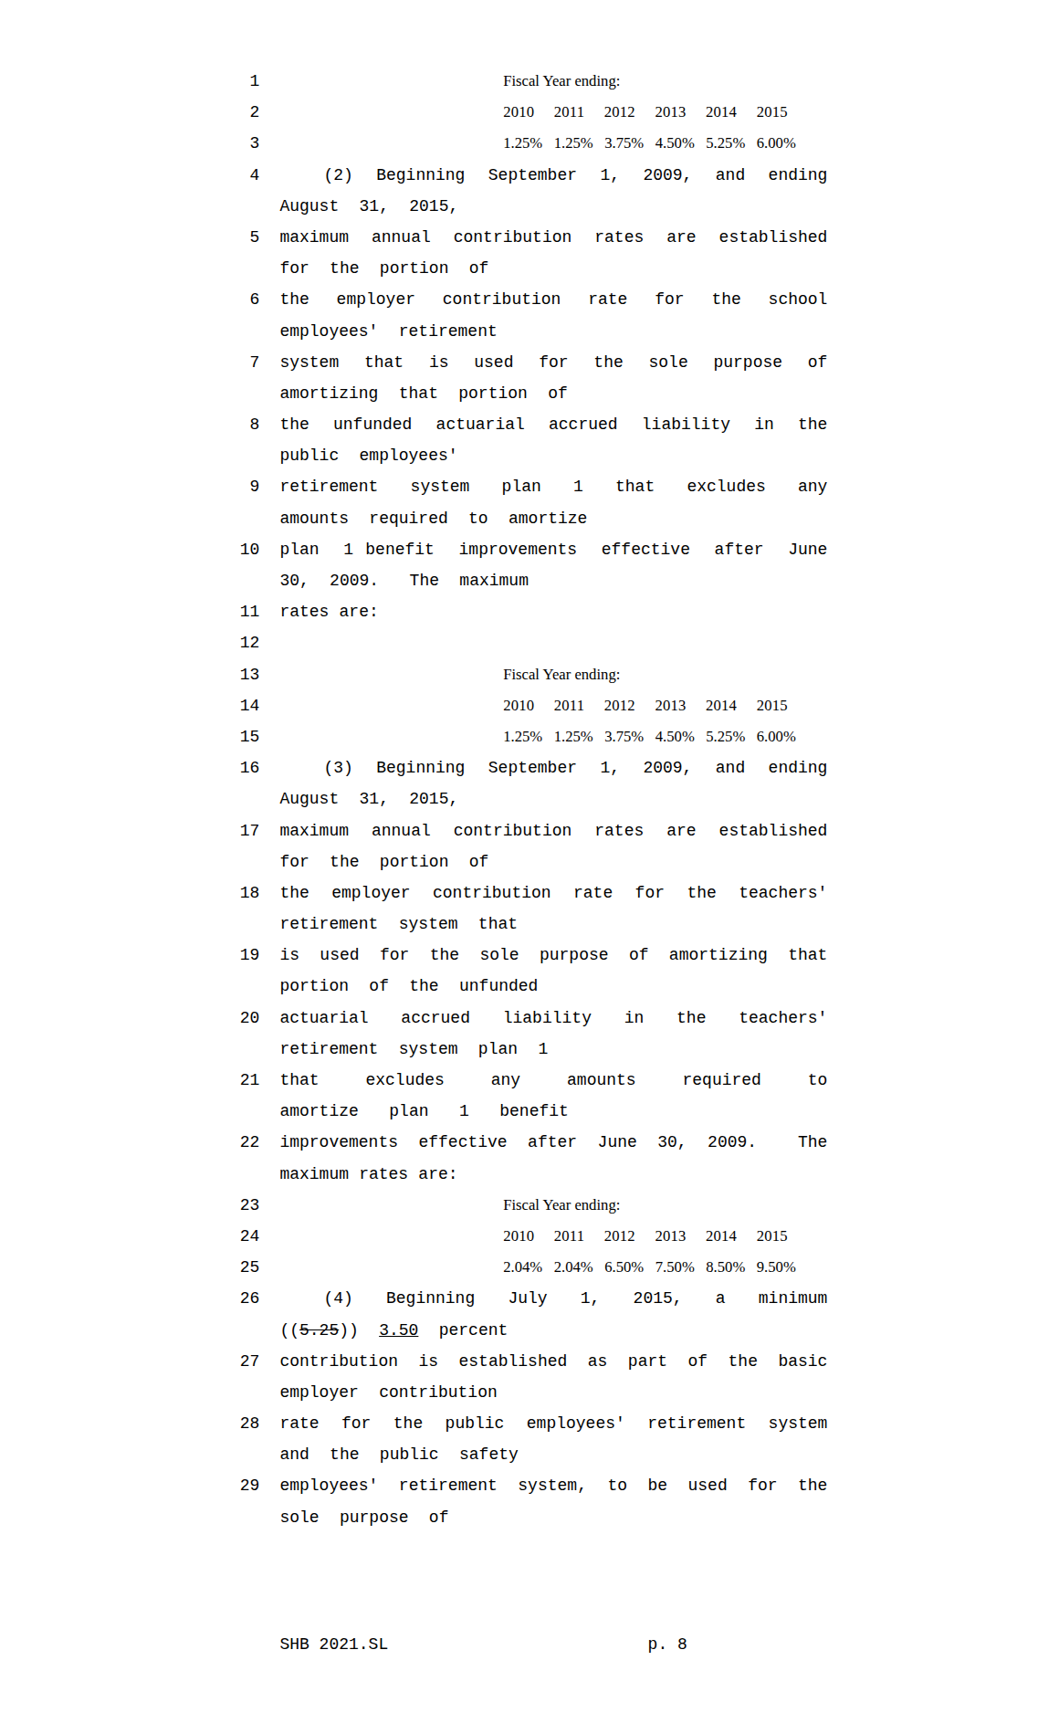Fiscal Year ending:
2010 2011 2012 2013 2014 2015
1.25% 1.25% 3.75% 4.50% 5.25% 6.00%
(2) Beginning September 1, 2009, and ending August 31, 2015,
maximum annual contribution rates are established for the portion of
the employer contribution rate for the school employees' retirement
system that is used for the sole purpose of amortizing that portion of
the unfunded actuarial accrued liability in the public employees'
retirement system plan 1 that excludes any amounts required to amortize
plan 1 benefit improvements effective after June 30, 2009. The maximum
rates are:
Fiscal Year ending:
2010 2011 2012 2013 2014 2015
1.25% 1.25% 3.75% 4.50% 5.25% 6.00%
(3) Beginning September 1, 2009, and ending August 31, 2015,
maximum annual contribution rates are established for the portion of
the employer contribution rate for the teachers' retirement system that
is used for the sole purpose of amortizing that portion of the unfunded
actuarial accrued liability in the teachers' retirement system plan 1
that excludes any amounts required to amortize plan 1 benefit
improvements effective after June 30, 2009. The maximum rates are:
Fiscal Year ending:
2010 2011 2012 2013 2014 2015
2.04% 2.04% 6.50% 7.50% 8.50% 9.50%
(4) Beginning July 1, 2015, a minimum ((5.25)) 3.50 percent
contribution is established as part of the basic employer contribution
rate for the public employees' retirement system and the public safety
employees' retirement system, to be used for the sole purpose of
SHB 2021.SL
p. 8